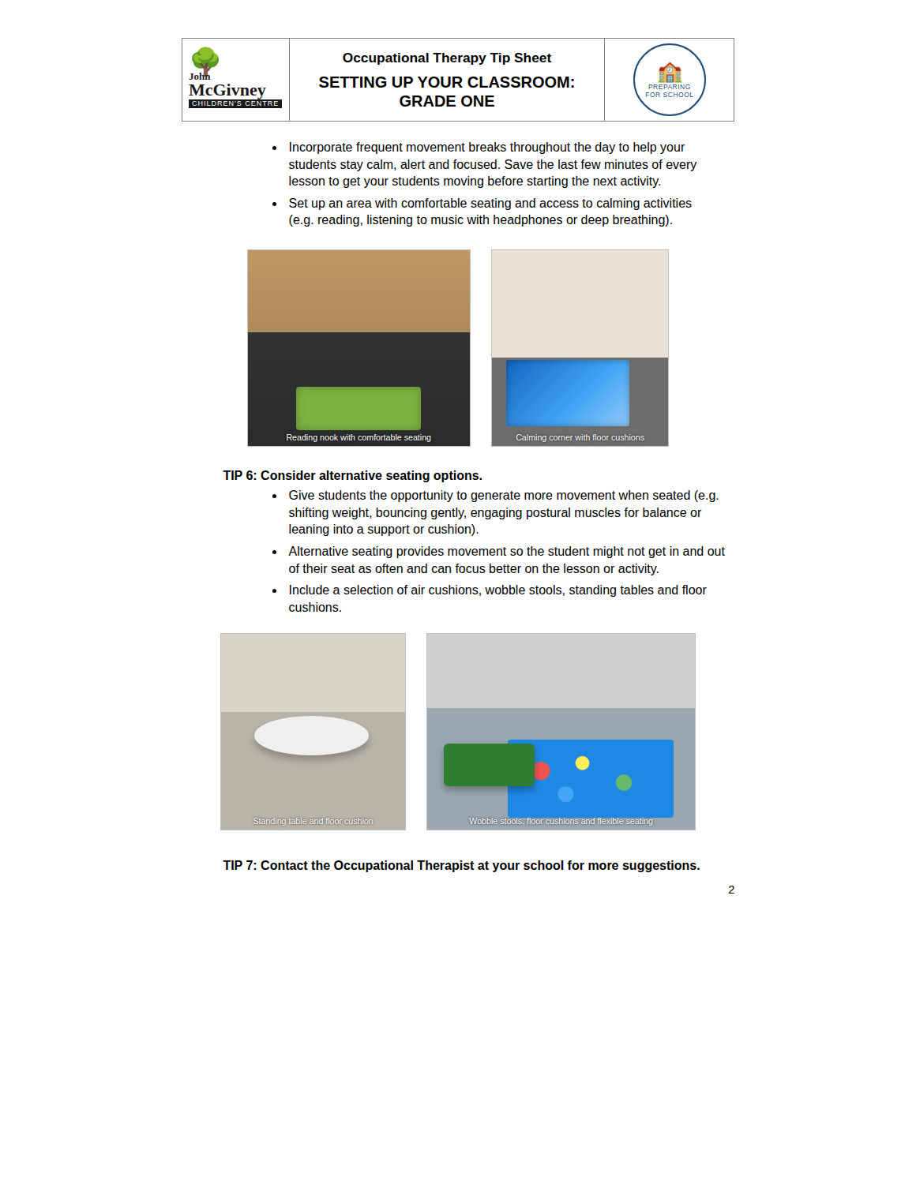| 🌳 John McGivney CHILDREN'S CENTRE | Occupational Therapy Tip Sheet SETTING UP YOUR CLASSROOM: GRADE ONE | 🏫 PREPARING FOR SCHOOL |
Incorporate frequent movement breaks throughout the day to help your students stay calm, alert and focused. Save the last few minutes of every lesson to get your students moving before starting the next activity.
Set up an area with comfortable seating and access to calming activities (e.g. reading, listening to music with headphones or deep breathing).
Reading nook with comfortable seating
Calming corner with floor cushions
TIP 6: Consider alternative seating options.
Give students the opportunity to generate more movement when seated (e.g. shifting weight, bouncing gently, engaging postural muscles for balance or leaning into a support or cushion).
Alternative seating provides movement so the student might not get in and out of their seat as often and can focus better on the lesson or activity.
Include a selection of air cushions, wobble stools, standing tables and floor cushions.
Standing table and floor cushion
Wobble stools, floor cushions and flexible seating
TIP 7: Contact the Occupational Therapist at your school for more suggestions.
2